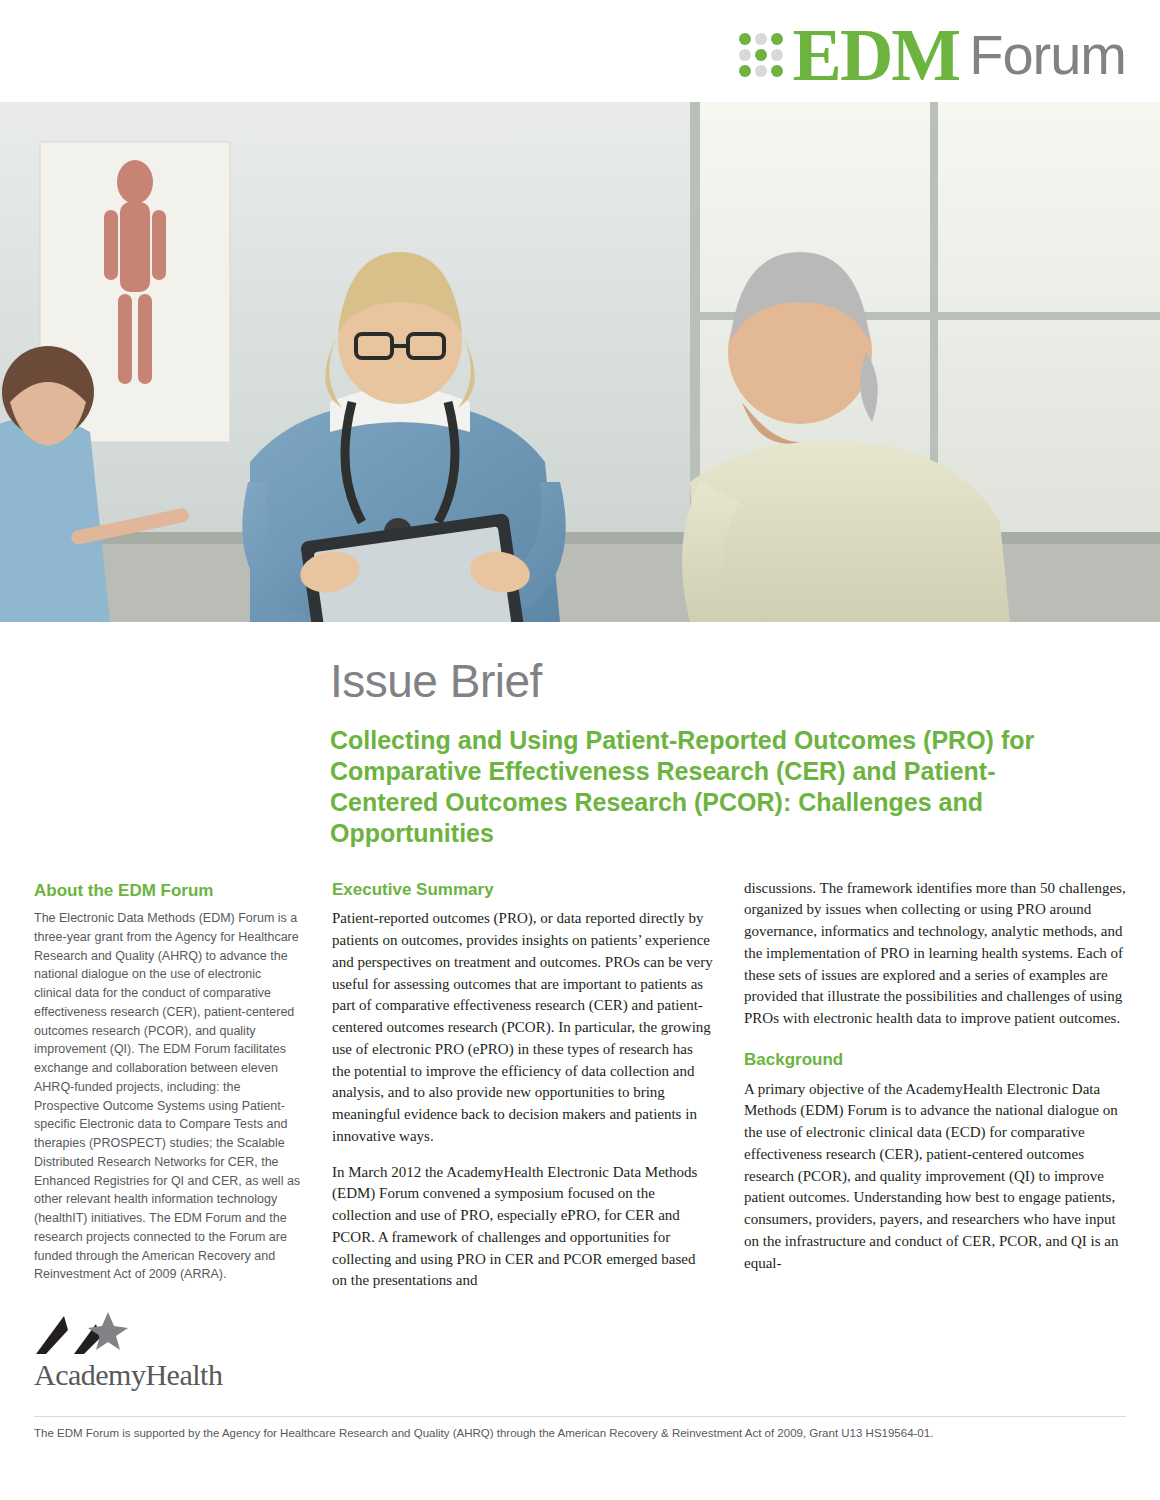EDM Forum
Issue Brief
Collecting and Using Patient-Reported Outcomes (PRO) for Comparative Effectiveness Research (CER) and Patient-Centered Outcomes Research (PCOR): Challenges and Opportunities
About the EDM Forum
The Electronic Data Methods (EDM) Forum is a three-year grant from the Agency for Healthcare Research and Quality (AHRQ) to advance the national dialogue on the use of electronic clinical data for the conduct of comparative effectiveness research (CER), patient-centered outcomes research (PCOR), and quality improvement (QI). The EDM Forum facilitates exchange and collaboration between eleven AHRQ-funded projects, including: the Prospective Outcome Systems using Patient-specific Electronic data to Compare Tests and therapies (PROSPECT) studies; the Scalable Distributed Research Networks for CER, the Enhanced Registries for QI and CER, as well as other relevant health information technology (healthIT) initiatives. The EDM Forum and the research projects connected to the Forum are funded through the American Recovery and Reinvestment Act of 2009 (ARRA).
AcademyHealth
Executive Summary
Patient-reported outcomes (PRO), or data reported directly by patients on outcomes, provides insights on patients’ experience and perspectives on treatment and outcomes. PROs can be very useful for assessing outcomes that are important to patients as part of comparative effectiveness research (CER) and patient-centered outcomes research (PCOR). In particular, the growing use of electronic PRO (ePRO) in these types of research has the potential to improve the efficiency of data collection and analysis, and to also provide new opportunities to bring meaningful evidence back to decision makers and patients in innovative ways.
In March 2012 the AcademyHealth Electronic Data Methods (EDM) Forum convened a symposium focused on the collection and use of PRO, especially ePRO, for CER and PCOR. A framework of challenges and opportunities for collecting and using PRO in CER and PCOR emerged based on the presentations and
discussions. The framework identifies more than 50 challenges, organized by issues when collecting or using PRO around governance, informatics and technology, analytic methods, and the implementation of PRO in learning health systems. Each of these sets of issues are explored and a series of examples are provided that illustrate the possibilities and challenges of using PROs with electronic health data to improve patient outcomes.
Background
A primary objective of the AcademyHealth Electronic Data Methods (EDM) Forum is to advance the national dialogue on the use of electronic clinical data (ECD) for comparative effectiveness research (CER), patient-centered outcomes research (PCOR), and quality improvement (QI) to improve patient outcomes. Understanding how best to engage patients, consumers, providers, payers, and researchers who have input on the infrastructure and conduct of CER, PCOR, and QI is an equal-
The EDM Forum is supported by the Agency for Healthcare Research and Quality (AHRQ) through the American Recovery & Reinvestment Act of 2009, Grant U13 HS19564-01.